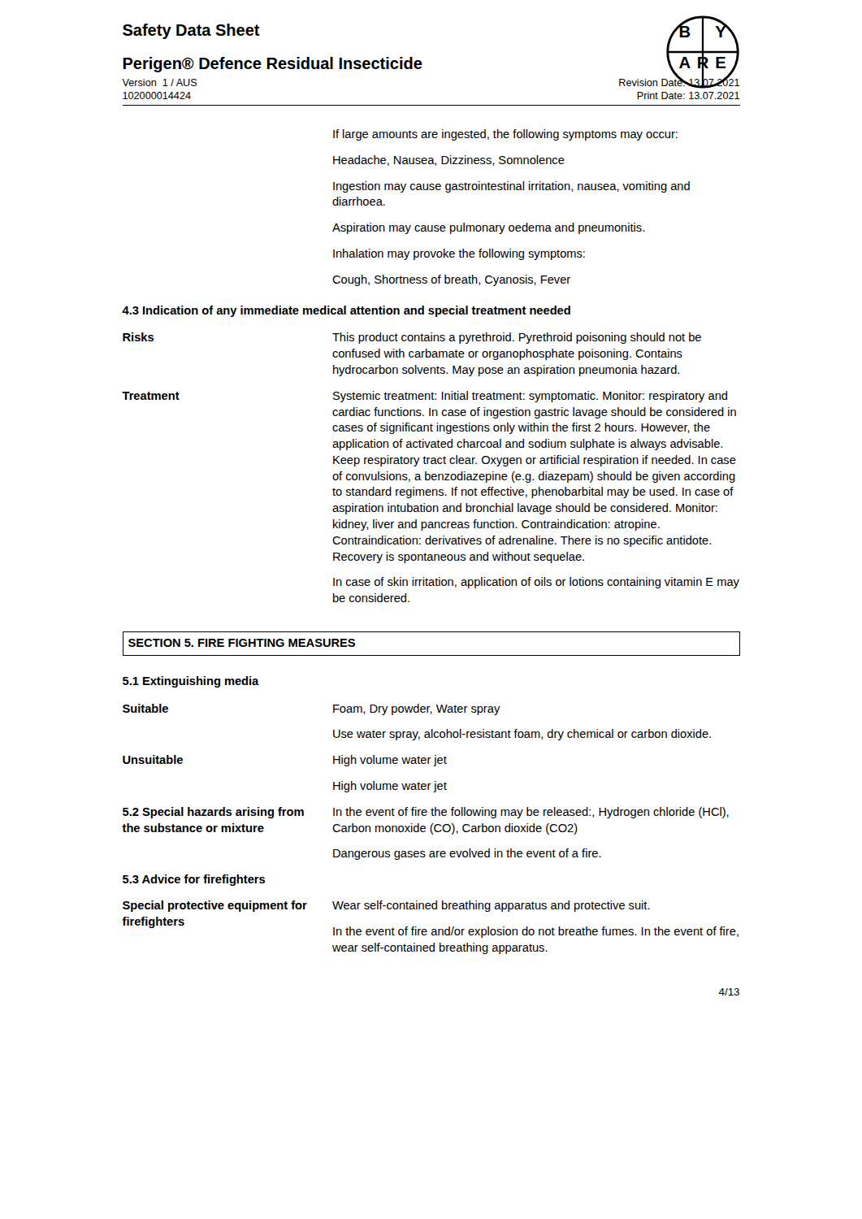B A Y E R
Safety Data Sheet
Perigen® Defence Residual Insecticide
Version 1 / AUS
102000014424
Revision Date: 13.07.2021
Print Date: 13.07.2021
If large amounts are ingested, the following symptoms may occur:
Headache, Nausea, Dizziness, Somnolence
Ingestion may cause gastrointestinal irritation, nausea, vomiting and diarrhoea.
Aspiration may cause pulmonary oedema and pneumonitis.
Inhalation may provoke the following symptoms:
Cough, Shortness of breath, Cyanosis, Fever
4.3 Indication of any immediate medical attention and special treatment needed
Risks
This product contains a pyrethroid. Pyrethroid poisoning should not be confused with carbamate or organophosphate poisoning. Contains hydrocarbon solvents. May pose an aspiration pneumonia hazard.
Treatment
Systemic treatment: Initial treatment: symptomatic. Monitor: respiratory and cardiac functions. In case of ingestion gastric lavage should be considered in cases of significant ingestions only within the first 2 hours. However, the application of activated charcoal and sodium sulphate is always advisable. Keep respiratory tract clear. Oxygen or artificial respiration if needed. In case of convulsions, a benzodiazepine (e.g. diazepam) should be given according to standard regimens. If not effective, phenobarbital may be used. In case of aspiration intubation and bronchial lavage should be considered. Monitor: kidney, liver and pancreas function. Contraindication: atropine. Contraindication: derivatives of adrenaline. There is no specific antidote. Recovery is spontaneous and without sequelae.
In case of skin irritation, application of oils or lotions containing vitamin E may be considered.
SECTION 5. FIRE FIGHTING MEASURES
5.1 Extinguishing media
Suitable
Foam, Dry powder, Water spray
Use water spray, alcohol-resistant foam, dry chemical or carbon dioxide.
Unsuitable
High volume water jet
High volume water jet
5.2 Special hazards arising from the substance or mixture
In the event of fire the following may be released:, Hydrogen chloride (HCl), Carbon monoxide (CO), Carbon dioxide (CO2)
Dangerous gases are evolved in the event of a fire.
5.3 Advice for firefighters
Special protective equipment for firefighters
Wear self-contained breathing apparatus and protective suit.
In the event of fire and/or explosion do not breathe fumes. In the event of fire, wear self-contained breathing apparatus.
4/13